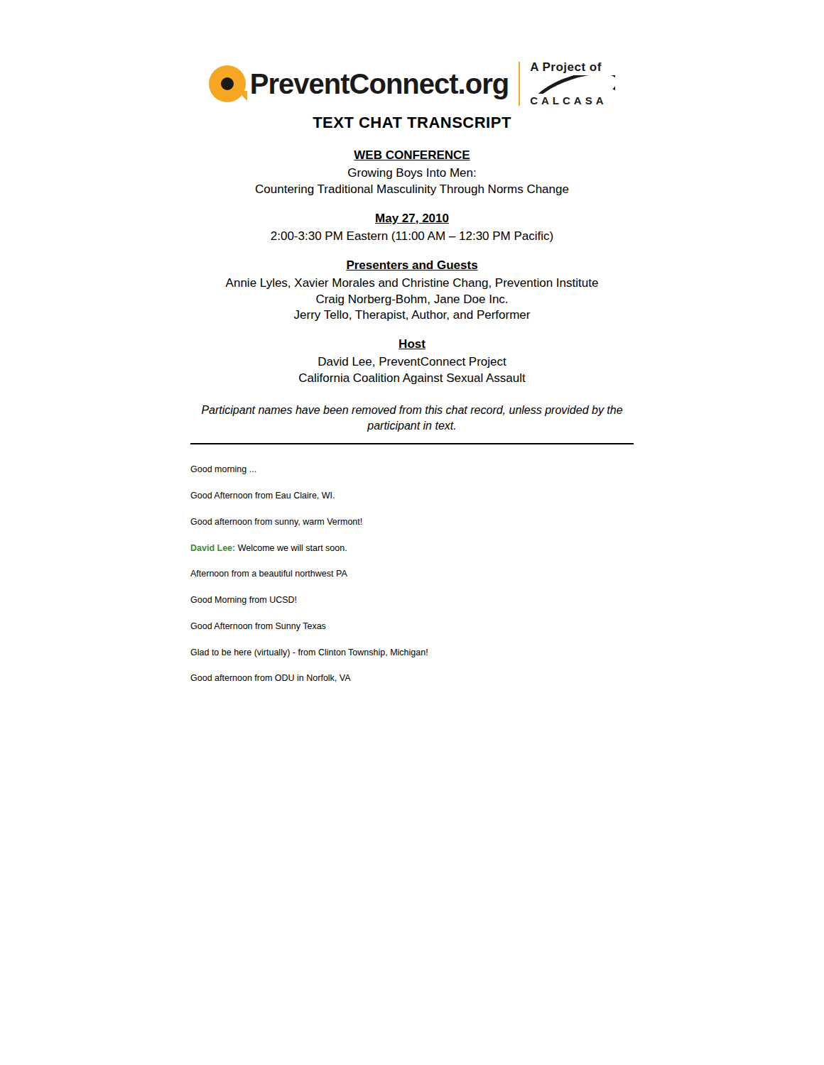PreventConnect.org
A Project of
CALCASA
TEXT CHAT TRANSCRIPT
WEB CONFERENCE Growing Boys Into Men:
Countering Traditional Masculinity Through Norms Change
May 27, 2010 2:00-3:30 PM Eastern (11:00 AM – 12:30 PM Pacific)
Presenters and Guests Annie Lyles, Xavier Morales and Christine Chang, Prevention Institute
Craig Norberg-Bohm, Jane Doe Inc.
Jerry Tello, Therapist, Author, and Performer
Host David Lee, PreventConnect Project
California Coalition Against Sexual Assault
Participant names have been removed from this chat record, unless provided by the participant in text.
Good morning ...
Good Afternoon from Eau Claire, WI.
Good afternoon from sunny, warm Vermont!
David Lee: Welcome we will start soon.
Afternoon from a beautiful northwest PA
Good Morning from UCSD!
Good Afternoon from Sunny Texas
Glad to be here (virtually) - from Clinton Township, Michigan!
Good afternoon from ODU in Norfolk, VA